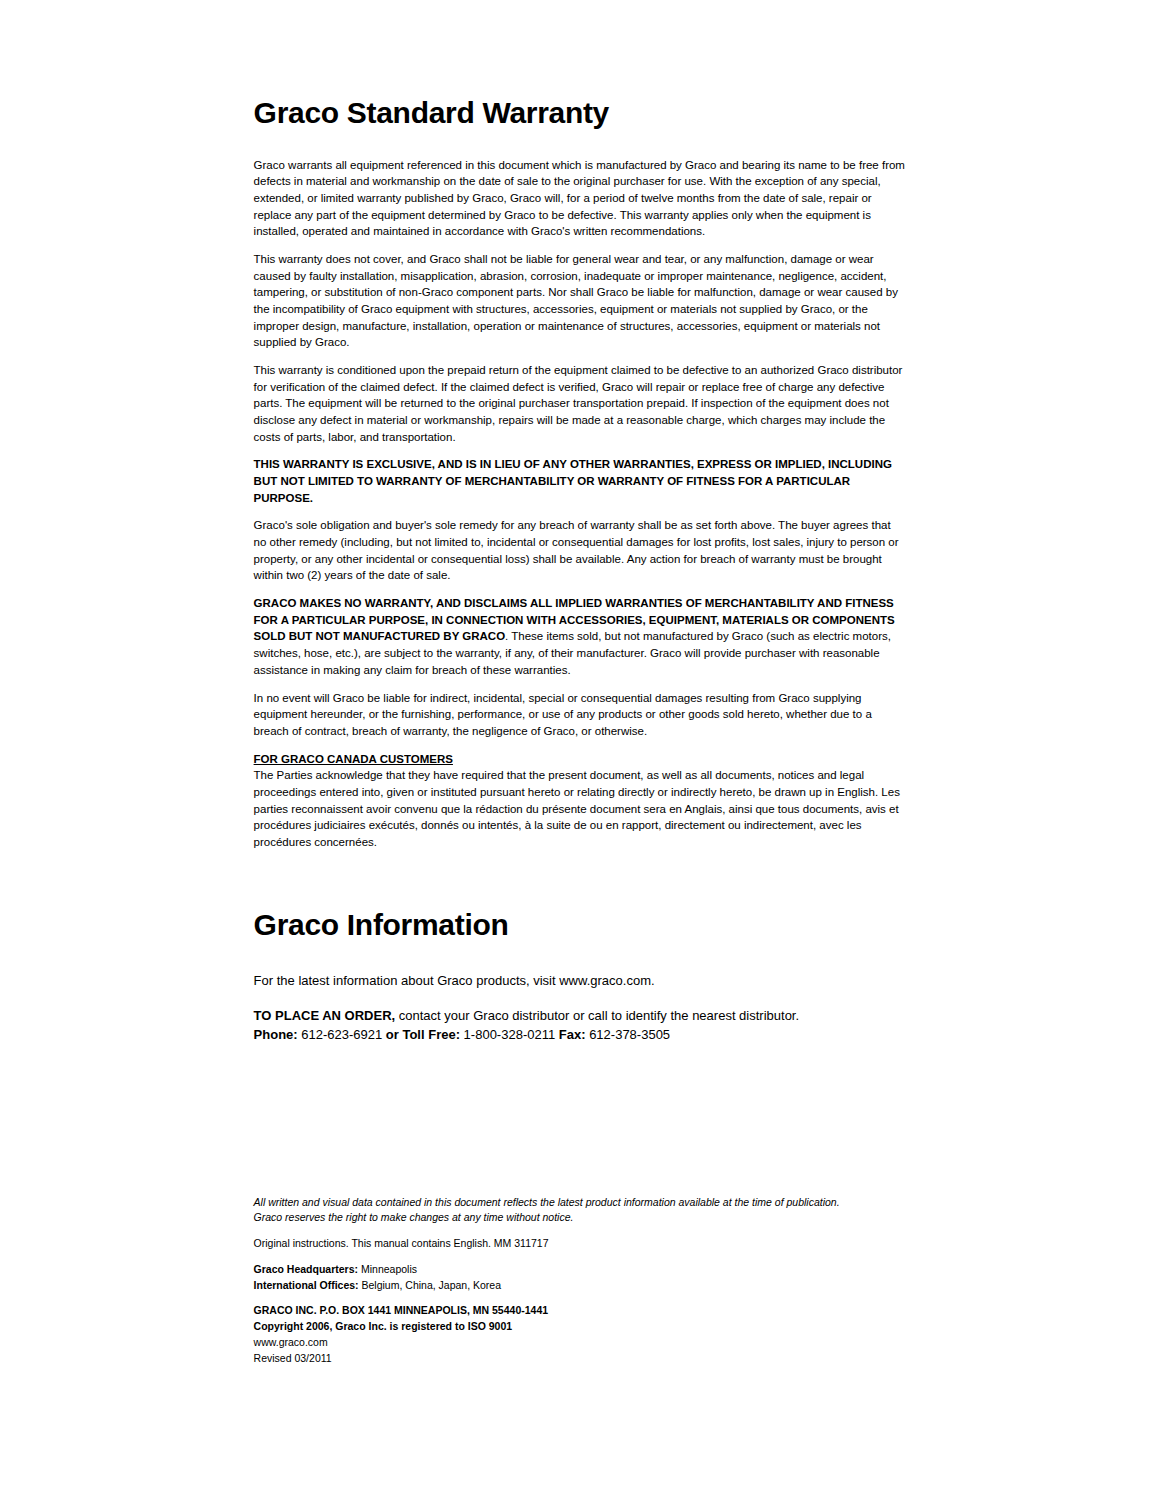Graco Standard Warranty
Graco warrants all equipment referenced in this document which is manufactured by Graco and bearing its name to be free from defects in material and workmanship on the date of sale to the original purchaser for use. With the exception of any special, extended, or limited warranty published by Graco, Graco will, for a period of twelve months from the date of sale, repair or replace any part of the equipment determined by Graco to be defective. This warranty applies only when the equipment is installed, operated and maintained in accordance with Graco's written recommendations.
This warranty does not cover, and Graco shall not be liable for general wear and tear, or any malfunction, damage or wear caused by faulty installation, misapplication, abrasion, corrosion, inadequate or improper maintenance, negligence, accident, tampering, or substitution of non-Graco component parts. Nor shall Graco be liable for malfunction, damage or wear caused by the incompatibility of Graco equipment with structures, accessories, equipment or materials not supplied by Graco, or the improper design, manufacture, installation, operation or maintenance of structures, accessories, equipment or materials not supplied by Graco.
This warranty is conditioned upon the prepaid return of the equipment claimed to be defective to an authorized Graco distributor for verification of the claimed defect. If the claimed defect is verified, Graco will repair or replace free of charge any defective parts. The equipment will be returned to the original purchaser transportation prepaid. If inspection of the equipment does not disclose any defect in material or workmanship, repairs will be made at a reasonable charge, which charges may include the costs of parts, labor, and transportation.
THIS WARRANTY IS EXCLUSIVE, AND IS IN LIEU OF ANY OTHER WARRANTIES, EXPRESS OR IMPLIED, INCLUDING BUT NOT LIMITED TO WARRANTY OF MERCHANTABILITY OR WARRANTY OF FITNESS FOR A PARTICULAR PURPOSE.
Graco's sole obligation and buyer's sole remedy for any breach of warranty shall be as set forth above. The buyer agrees that no other remedy (including, but not limited to, incidental or consequential damages for lost profits, lost sales, injury to person or property, or any other incidental or consequential loss) shall be available. Any action for breach of warranty must be brought within two (2) years of the date of sale.
GRACO MAKES NO WARRANTY, AND DISCLAIMS ALL IMPLIED WARRANTIES OF MERCHANTABILITY AND FITNESS FOR A PARTICULAR PURPOSE, IN CONNECTION WITH ACCESSORIES, EQUIPMENT, MATERIALS OR COMPONENTS SOLD BUT NOT MANUFACTURED BY GRACO. These items sold, but not manufactured by Graco (such as electric motors, switches, hose, etc.), are subject to the warranty, if any, of their manufacturer. Graco will provide purchaser with reasonable assistance in making any claim for breach of these warranties.
In no event will Graco be liable for indirect, incidental, special or consequential damages resulting from Graco supplying equipment hereunder, or the furnishing, performance, or use of any products or other goods sold hereto, whether due to a breach of contract, breach of warranty, the negligence of Graco, or otherwise.
FOR GRACO CANADA CUSTOMERS
The Parties acknowledge that they have required that the present document, as well as all documents, notices and legal proceedings entered into, given or instituted pursuant hereto or relating directly or indirectly hereto, be drawn up in English. Les parties reconnaissent avoir convenu que la rédaction du présente document sera en Anglais, ainsi que tous documents, avis et procédures judiciaires exécutés, donnés ou intentés, à la suite de ou en rapport, directement ou indirectement, avec les procédures concernées.
Graco Information
For the latest information about Graco products, visit www.graco.com.
TO PLACE AN ORDER, contact your Graco distributor or call to identify the nearest distributor.
Phone: 612-623-6921 or Toll Free: 1-800-328-0211 Fax: 612-378-3505
All written and visual data contained in this document reflects the latest product information available at the time of publication.
Graco reserves the right to make changes at any time without notice.
Original instructions. This manual contains English. MM 311717
Graco Headquarters: Minneapolis
International Offices: Belgium, China, Japan, Korea
GRACO INC. P.O. BOX 1441 MINNEAPOLIS, MN 55440-1441
Copyright 2006, Graco Inc. is registered to ISO 9001
www.graco.com
Revised 03/2011